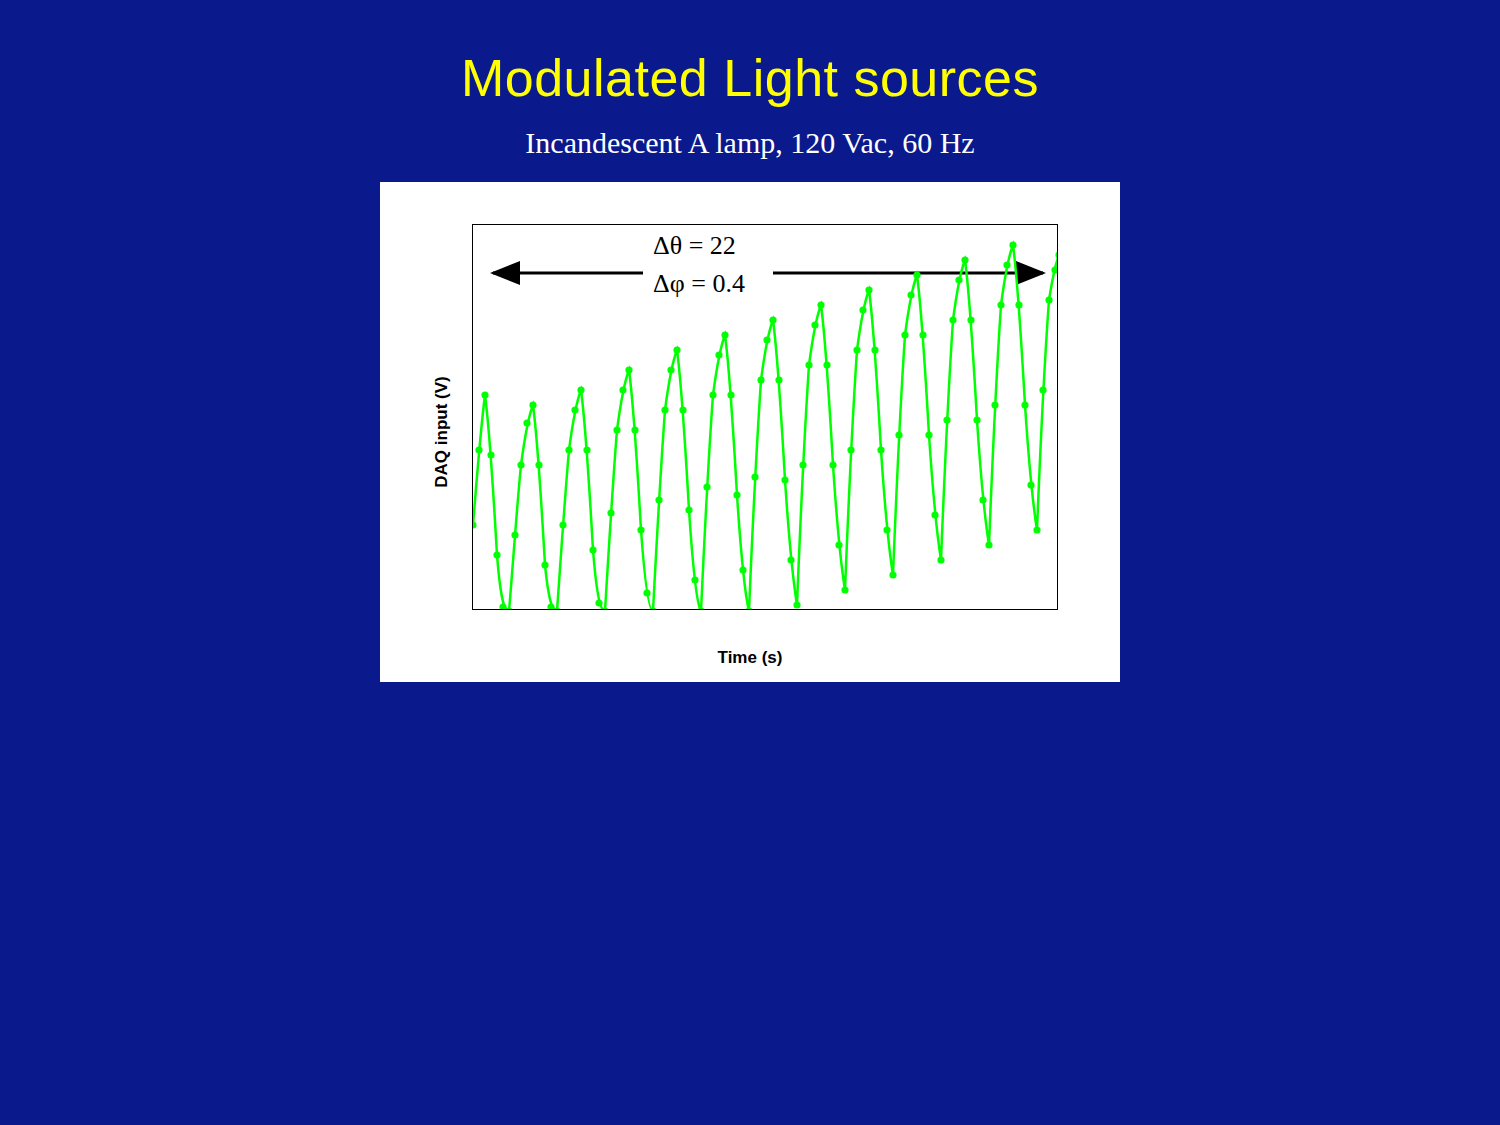Modulated Light sources
Incandescent A lamp, 120 Vac, 60 Hz
DAQ input (V)
Time (s)
0.9 0.85 0.8 5.1 5.12 5.14 5.16 5.18 5.2 Δθ = 22 Δφ = 0.4